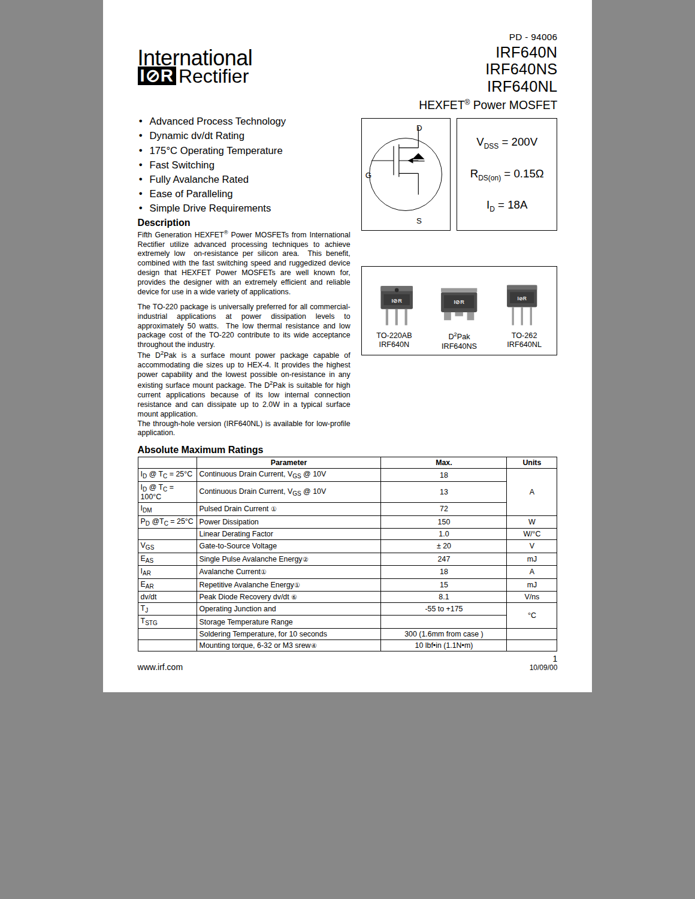PD - 94006
International
I⊘R Rectifier
IRF640N
IRF640NS
IRF640NL
HEXFET® Power MOSFET
Advanced Process Technology
Dynamic dv/dt Rating
175°C Operating Temperature
Fast Switching
Fully Avalanche Rated
Ease of Paralleling
Simple Drive Requirements
Description
Fifth Generation HEXFET® Power MOSFETs from International Rectifier utilize advanced processing techniques to achieve extremely low on-resistance per silicon area. This benefit, combined with the fast switching speed and ruggedized device design that HEXFET Power MOSFETs are well known for, provides the designer with an extremely efficient and reliable device for use in a wide variety of applications.
The TO-220 package is universally preferred for all commercial-industrial applications at power dissipation levels to approximately 50 watts. The low thermal resistance and low package cost of the TO-220 contribute to its wide acceptance throughout the industry.
The D2Pak is a surface mount power package capable of accommodating die sizes up to HEX-4. It provides the highest power capability and the lowest possible on-resistance in any existing surface mount package. The D2Pak is suitable for high current applications because of its low internal connection resistance and can dissipate up to 2.0W in a typical surface mount application.
The through-hole version (IRF640NL) is available for low-profile application.
D G S
VDSS = 200V
RDS(on) = 0.15Ω
ID = 18A
I⊘R
I⊘R
I⊘R
TO-220AB
IRF640N
D2Pak
IRF640NS
TO-262
IRF640NL
Absolute Maximum Ratings
| | Parameter | Max. | Units |
| --- | --- | --- | --- |
| I D @ T C = 25°C | Continuous Drain Current, V GS @ 10V | 18 | A |
| I D @ T C = 100°C | Continuous Drain Current, V GS @ 10V | 13 |
| I DM | Pulsed Drain Current ① | 72 |
| P D @T C = 25°C | Power Dissipation | 150 | W |
| | Linear Derating Factor | 1.0 | W/°C |
| V GS | Gate-to-Source Voltage | ± 20 | V |
| E AS | Single Pulse Avalanche Energy ② | 247 | mJ |
| I AR | Avalanche Current ① | 18 | A |
| E AR | Repetitive Avalanche Energy ① | 15 | mJ |
| dv/dt | Peak Diode Recovery dv/dt ⑥ | 8.1 | V/ns |
| T J | Operating Junction and | -55 to +175 | °C |
| T STG | Storage Temperature Range | |
| | Soldering Temperature, for 10 seconds | 300 (1.6mm from case ) | |
| | Mounting torque, 6-32 or M3 srew ④ | 10 lbf•in (1.1N•m) | |
www.irf.com
1
10/09/00